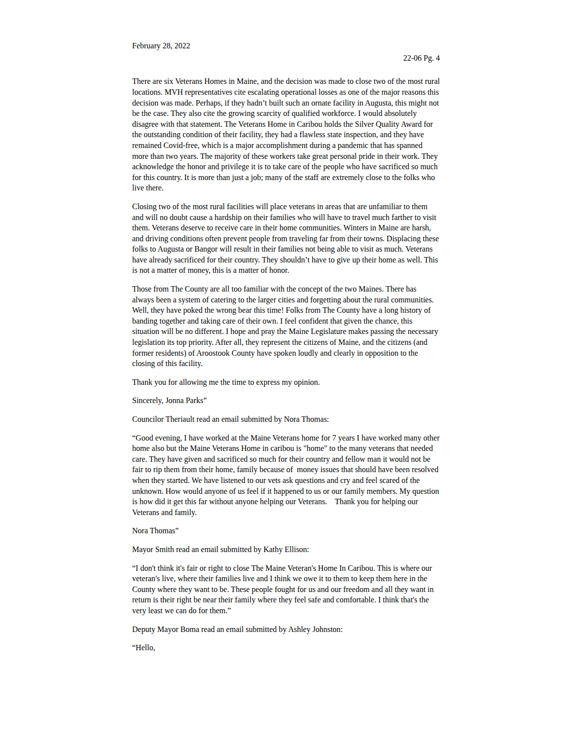February 28, 2022
22-06 Pg. 4
There are six Veterans Homes in Maine, and the decision was made to close two of the most rural locations. MVH representatives cite escalating operational losses as one of the major reasons this decision was made. Perhaps, if they hadn’t built such an ornate facility in Augusta, this might not be the case. They also cite the growing scarcity of qualified workforce. I would absolutely disagree with that statement. The Veterans Home in Caribou holds the Silver Quality Award for the outstanding condition of their facility, they had a flawless state inspection, and they have remained Covid-free, which is a major accomplishment during a pandemic that has spanned more than two years. The majority of these workers take great personal pride in their work. They acknowledge the honor and privilege it is to take care of the people who have sacrificed so much for this country. It is more than just a job; many of the staff are extremely close to the folks who live there.
Closing two of the most rural facilities will place veterans in areas that are unfamiliar to them and will no doubt cause a hardship on their families who will have to travel much farther to visit them. Veterans deserve to receive care in their home communities. Winters in Maine are harsh, and driving conditions often prevent people from traveling far from their towns. Displacing these folks to Augusta or Bangor will result in their families not being able to visit as much. Veterans have already sacrificed for their country. They shouldn’t have to give up their home as well. This is not a matter of money, this is a matter of honor.
Those from The County are all too familiar with the concept of the two Maines. There has always been a system of catering to the larger cities and forgetting about the rural communities. Well, they have poked the wrong bear this time! Folks from The County have a long history of banding together and taking care of their own. I feel confident that given the chance, this situation will be no different. I hope and pray the Maine Legislature makes passing the necessary legislation its top priority. After all, they represent the citizens of Maine, and the citizens (and former residents) of Aroostook County have spoken loudly and clearly in opposition to the closing of this facility.
Thank you for allowing me the time to express my opinion.
Sincerely, Jonna Parks”
Councilor Theriault read an email submitted by Nora Thomas:
“Good evening, I have worked at the Maine Veterans home for 7 years I have worked many other home also but the Maine Veterans Home in caribou is "home" to the many veterans that needed care. They have given and sacrificed so much for their country and fellow man it would not be fair to rip them from their home, family because of money issues that should have been resolved when they started. We have listened to our vets ask questions and cry and feel scared of the unknown. How would anyone of us feel if it happened to us or our family members. My question is how did it get this far without anyone helping our Veterans. Thank you for helping our Veterans and family.
Nora Thomas”
Mayor Smith read an email submitted by Kathy Ellison:
“I don't think it's fair or right to close The Maine Veteran's Home In Caribou. This is where our veteran's live, where their families live and I think we owe it to them to keep them here in the County where they want to be. These people fought for us and our freedom and all they want in return is their right be near their family where they feel safe and comfortable. I think that's the very least we can do for them.”
Deputy Mayor Boma read an email submitted by Ashley Johnston:
“Hello,